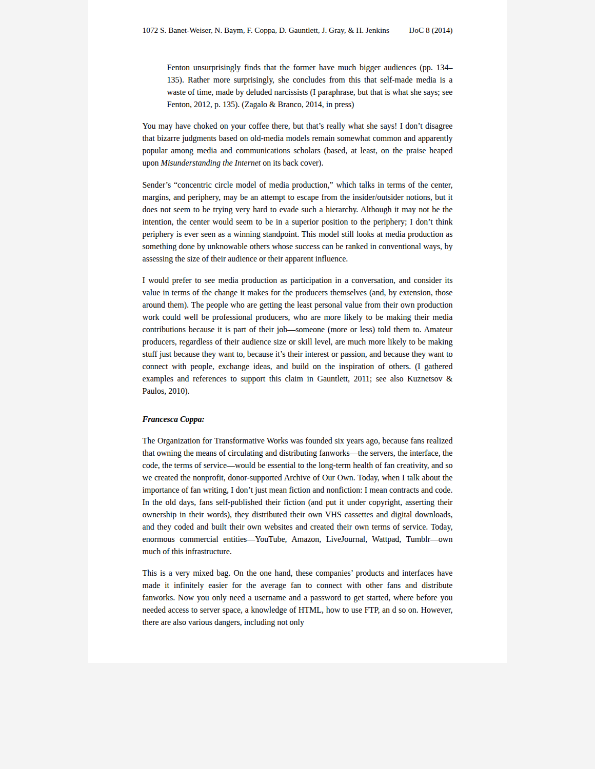1072 S. Banet-Weiser, N. Baym, F. Coppa, D. Gauntlett, J. Gray, & H. Jenkins IJoC 8 (2014)
Fenton unsurprisingly finds that the former have much bigger audiences (pp. 134–135). Rather more surprisingly, she concludes from this that self-made media is a waste of time, made by deluded narcissists (I paraphrase, but that is what she says; see Fenton, 2012, p. 135). (Zagalo & Branco, 2014, in press)
You may have choked on your coffee there, but that’s really what she says! I don’t disagree that bizarre judgments based on old-media models remain somewhat common and apparently popular among media and communications scholars (based, at least, on the praise heaped upon Misunderstanding the Internet on its back cover).
Sender’s “concentric circle model of media production,” which talks in terms of the center, margins, and periphery, may be an attempt to escape from the insider/outsider notions, but it does not seem to be trying very hard to evade such a hierarchy. Although it may not be the intention, the center would seem to be in a superior position to the periphery; I don’t think periphery is ever seen as a winning standpoint. This model still looks at media production as something done by unknowable others whose success can be ranked in conventional ways, by assessing the size of their audience or their apparent influence.
I would prefer to see media production as participation in a conversation, and consider its value in terms of the change it makes for the producers themselves (and, by extension, those around them). The people who are getting the least personal value from their own production work could well be professional producers, who are more likely to be making their media contributions because it is part of their job—someone (more or less) told them to. Amateur producers, regardless of their audience size or skill level, are much more likely to be making stuff just because they want to, because it’s their interest or passion, and because they want to connect with people, exchange ideas, and build on the inspiration of others. (I gathered examples and references to support this claim in Gauntlett, 2011; see also Kuznetsov & Paulos, 2010).
Francesca Coppa:
The Organization for Transformative Works was founded six years ago, because fans realized that owning the means of circulating and distributing fanworks—the servers, the interface, the code, the terms of service—would be essential to the long-term health of fan creativity, and so we created the nonprofit, donor-supported Archive of Our Own. Today, when I talk about the importance of fan writing, I don’t just mean fiction and nonfiction: I mean contracts and code. In the old days, fans self-published their fiction (and put it under copyright, asserting their ownership in their words), they distributed their own VHS cassettes and digital downloads, and they coded and built their own websites and created their own terms of service. Today, enormous commercial entities—YouTube, Amazon, LiveJournal, Wattpad, Tumblr—own much of this infrastructure.
This is a very mixed bag. On the one hand, these companies’ products and interfaces have made it infinitely easier for the average fan to connect with other fans and distribute fanworks. Now you only need a username and a password to get started, where before you needed access to server space, a knowledge of HTML, how to use FTP, an d so on. However, there are also various dangers, including not only